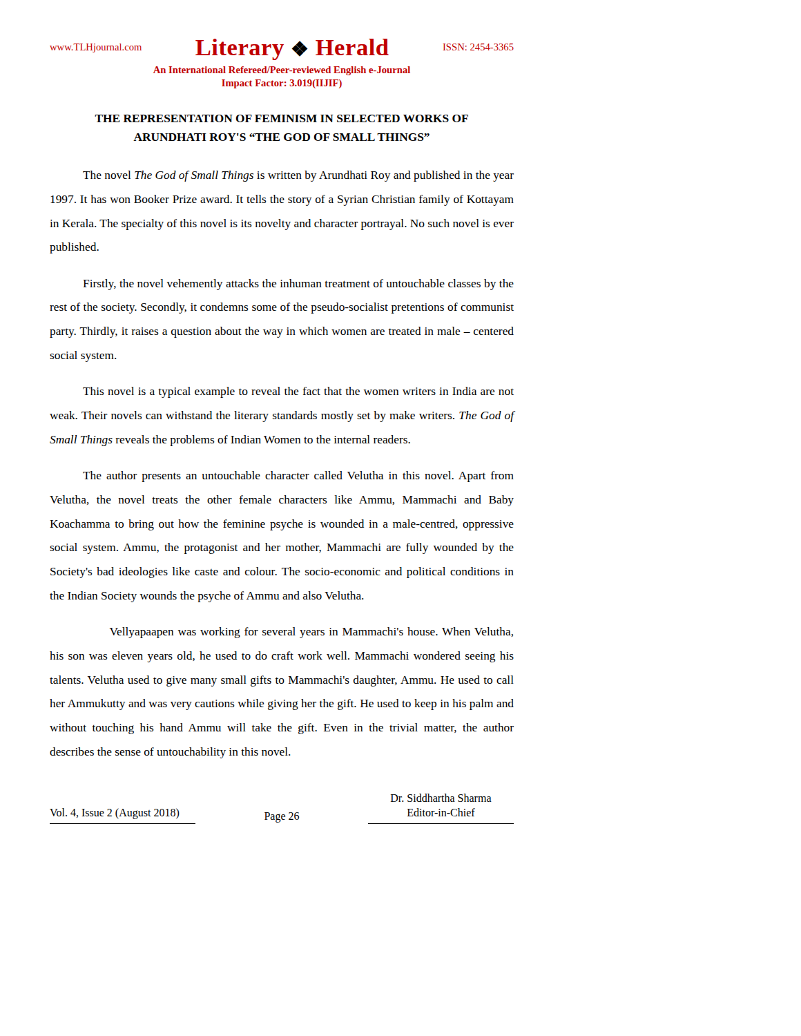www.TLHjournal.com
Literary ❖ Herald
ISSN: 2454-3365
An International Refereed/Peer-reviewed English e-Journal
Impact Factor: 3.019(IIJIF)
The Representation of Feminism in Selected Works of Arundhati Roy's “The God of Small Things”
The novel The God of Small Things is written by Arundhati Roy and published in the year 1997. It has won Booker Prize award. It tells the story of a Syrian Christian family of Kottayam in Kerala. The specialty of this novel is its novelty and character portrayal. No such novel is ever published.
Firstly, the novel vehemently attacks the inhuman treatment of untouchable classes by the rest of the society. Secondly, it condemns some of the pseudo-socialist pretentions of communist party. Thirdly, it raises a question about the way in which women are treated in male – centered social system.
This novel is a typical example to reveal the fact that the women writers in India are not weak. Their novels can withstand the literary standards mostly set by make writers. The God of Small Things reveals the problems of Indian Women to the internal readers.
The author presents an untouchable character called Velutha in this novel. Apart from Velutha, the novel treats the other female characters like Ammu, Mammachi and Baby Koachamma to bring out how the feminine psyche is wounded in a male-centred, oppressive social system. Ammu, the protagonist and her mother, Mammachi are fully wounded by the Society's bad ideologies like caste and colour. The socio-economic and political conditions in the Indian Society wounds the psyche of Ammu and also Velutha.
Vellyapaapen was working for several years in Mammachi's house. When Velutha, his son was eleven years old, he used to do craft work well. Mammachi wondered seeing his talents. Velutha used to give many small gifts to Mammachi's daughter, Ammu. He used to call her Ammukutty and was very cautions while giving her the gift. He used to keep in his palm and without touching his hand Ammu will take the gift. Even in the trivial matter, the author describes the sense of untouchability in this novel.
Vol. 4, Issue 2 (August 2018)
Page 26
Dr. Siddhartha Sharma
Editor-in-Chief